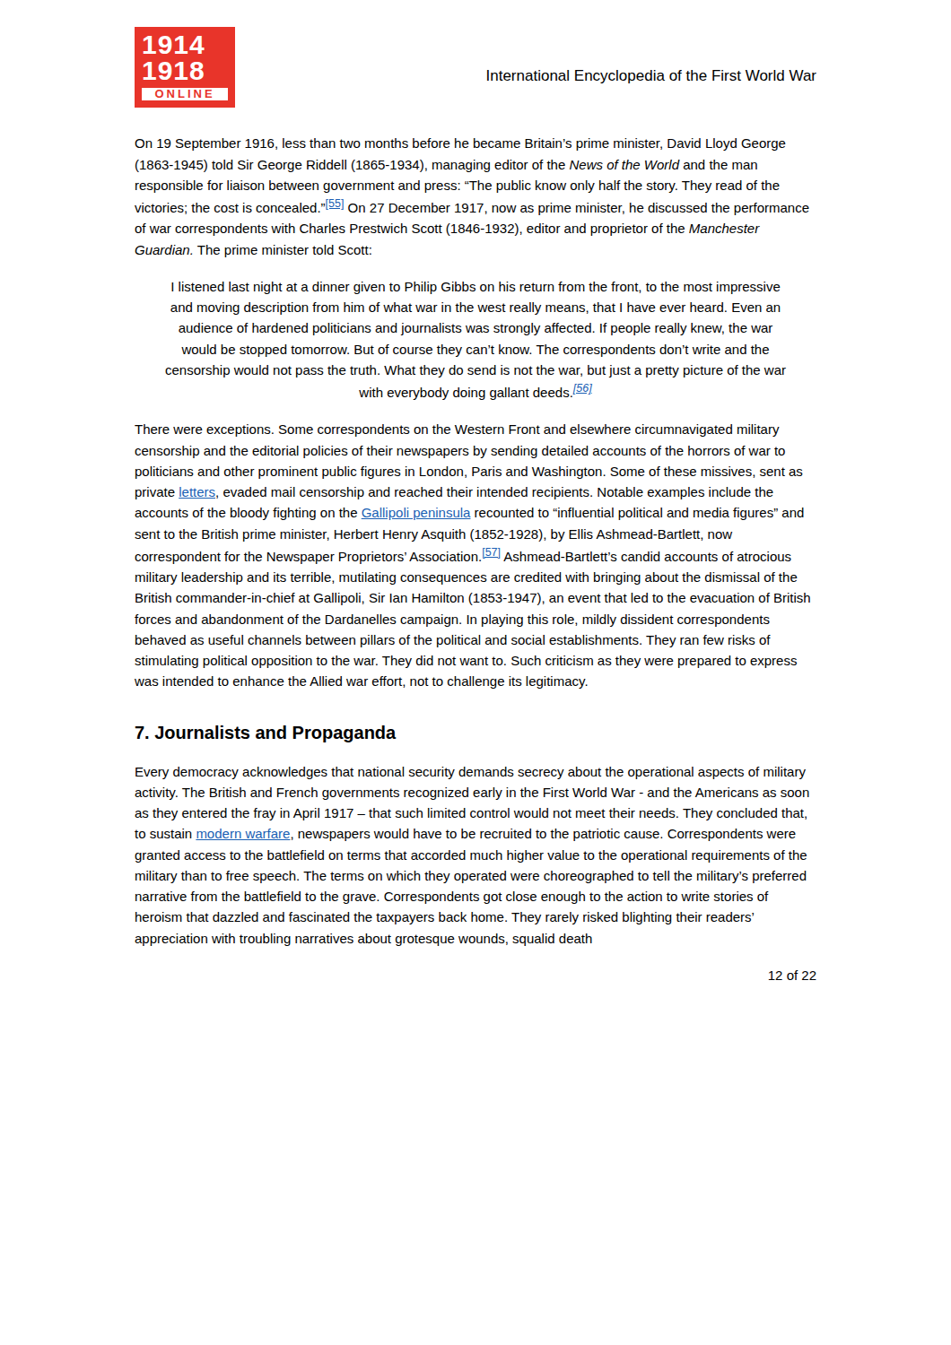1914 1918
ONLINE
International Encyclopedia of the First World War
On 19 September 1916, less than two months before he became Britain’s prime minister, David Lloyd George (1863-1945) told Sir George Riddell (1865-1934), managing editor of the News of the World and the man responsible for liaison between government and press: “The public know only half the story. They read of the victories; the cost is concealed.”[55] On 27 December 1917, now as prime minister, he discussed the performance of war correspondents with Charles Prestwich Scott (1846-1932), editor and proprietor of the Manchester Guardian. The prime minister told Scott:
I listened last night at a dinner given to Philip Gibbs on his return from the front, to the most impressive and moving description from him of what war in the west really means, that I have ever heard. Even an audience of hardened politicians and journalists was strongly affected. If people really knew, the war would be stopped tomorrow. But of course they can’t know. The correspondents don’t write and the censorship would not pass the truth. What they do send is not the war, but just a pretty picture of the war with everybody doing gallant deeds.[56]
There were exceptions. Some correspondents on the Western Front and elsewhere circumnavigated military censorship and the editorial policies of their newspapers by sending detailed accounts of the horrors of war to politicians and other prominent public figures in London, Paris and Washington. Some of these missives, sent as private letters, evaded mail censorship and reached their intended recipients. Notable examples include the accounts of the bloody fighting on the Gallipoli peninsula recounted to “influential political and media figures” and sent to the British prime minister, Herbert Henry Asquith (1852-1928), by Ellis Ashmead-Bartlett, now correspondent for the Newspaper Proprietors’ Association.[57] Ashmead-Bartlett’s candid accounts of atrocious military leadership and its terrible, mutilating consequences are credited with bringing about the dismissal of the British commander-in-chief at Gallipoli, Sir Ian Hamilton (1853-1947), an event that led to the evacuation of British forces and abandonment of the Dardanelles campaign. In playing this role, mildly dissident correspondents behaved as useful channels between pillars of the political and social establishments. They ran few risks of stimulating political opposition to the war. They did not want to. Such criticism as they were prepared to express was intended to enhance the Allied war effort, not to challenge its legitimacy.
7. Journalists and Propaganda
Every democracy acknowledges that national security demands secrecy about the operational aspects of military activity. The British and French governments recognized early in the First World War - and the Americans as soon as they entered the fray in April 1917 – that such limited control would not meet their needs. They concluded that, to sustain modern warfare, newspapers would have to be recruited to the patriotic cause. Correspondents were granted access to the battlefield on terms that accorded much higher value to the operational requirements of the military than to free speech. The terms on which they operated were choreographed to tell the military’s preferred narrative from the battlefield to the grave. Correspondents got close enough to the action to write stories of heroism that dazzled and fascinated the taxpayers back home. They rarely risked blighting their readers’ appreciation with troubling narratives about grotesque wounds, squalid death
12 of 22